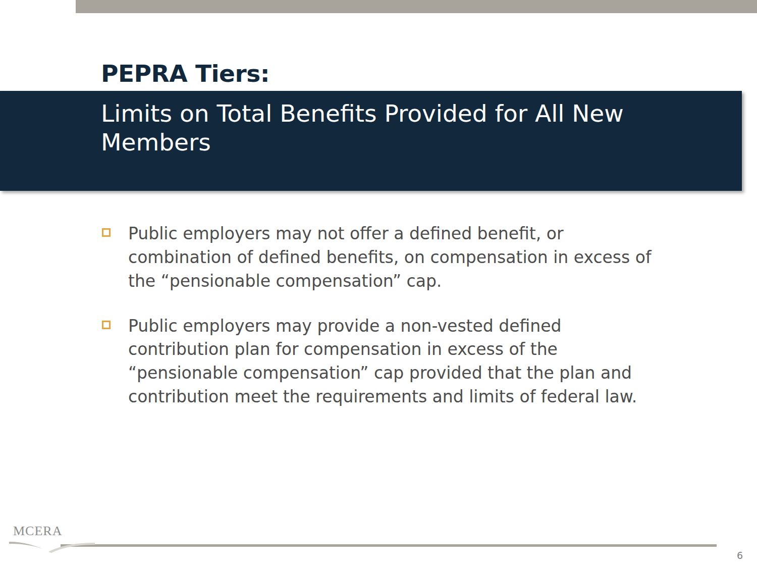PEPRA Tiers:
Limits on Total Benefits Provided for All New Members
Public employers may not offer a defined benefit, or combination of defined benefits, on compensation in excess of the “pensionable compensation” cap.
Public employers may provide a non-vested defined contribution plan for compensation in excess of the “pensionable compensation” cap provided that the plan and contribution meet the requirements and limits of federal law.
MCERA
6